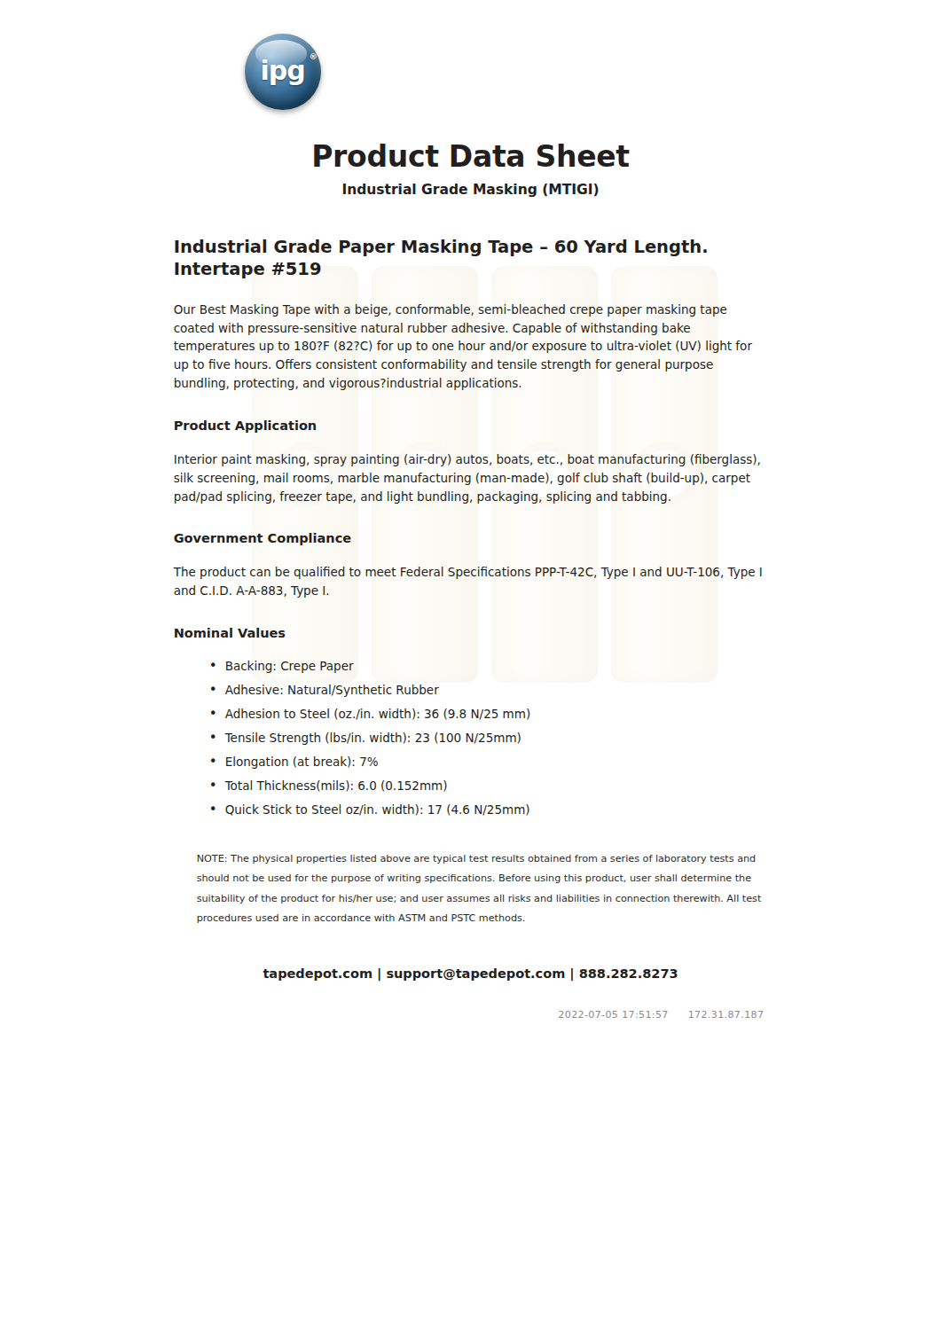ipg
®
Product Data Sheet
Industrial Grade Masking (MTIGI)
Industrial Grade Paper Masking Tape – 60 Yard Length. Intertape #519
Our Best Masking Tape with a beige, conformable, semi-bleached crepe paper masking tape coated with pressure-sensitive natural rubber adhesive. Capable of withstanding bake temperatures up to 180?F (82?C) for up to one hour and/or exposure to ultra-violet (UV) light for up to five hours. Offers consistent conformability and tensile strength for general purpose bundling, protecting, and vigorous?industrial applications.
Product Application
Interior paint masking, spray painting (air-dry) autos, boats, etc., boat manufacturing (fiberglass), silk screening, mail rooms, marble manufacturing (man-made), golf club shaft (build-up), carpet pad/pad splicing, freezer tape, and light bundling, packaging, splicing and tabbing.
Government Compliance
The product can be qualified to meet Federal Specifications PPP-T-42C, Type I and UU-T-106, Type I and C.I.D. A-A-883, Type I.
Nominal Values
Backing: Crepe Paper
Adhesive: Natural/Synthetic Rubber
Adhesion to Steel (oz./in. width): 36 (9.8 N/25 mm)
Tensile Strength (lbs/in. width): 23 (100 N/25mm)
Elongation (at break): 7%
Total Thickness(mils): 6.0 (0.152mm)
Quick Stick to Steel oz/in. width): 17 (4.6 N/25mm)
NOTE: The physical properties listed above are typical test results obtained from a series of laboratory tests and should not be used for the purpose of writing specifications. Before using this product, user shall determine the suitability of the product for his/her use; and user assumes all risks and liabilities in connection therewith. All test procedures used are in accordance with ASTM and PSTC methods.
tapedepot.com | support@tapedepot.com | 888.282.8273
2022-07-05 17:51:57 172.31.87.187